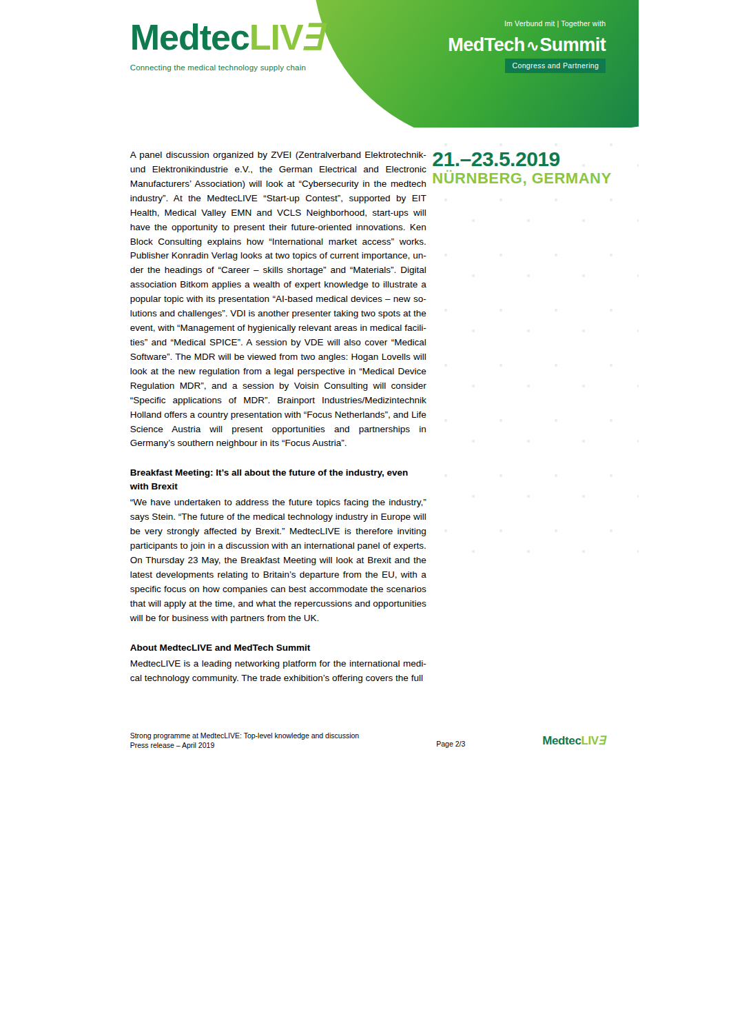MedtecLIV∃
Connecting the medical technology supply chain
Im Verbund mit | Together with
MedTech∿Summit
Congress and Partnering
21.–23.5.2019
NÜRNBERG, GERMANY
A panel discussion organized by ZVEI (Zentralverband Elektrotechnik- und Elektronikindustrie e.V., the German Electrical and Electronic Manufacturers’ Association) will look at “Cybersecurity in the medtech industry”. At the MedtecLIVE “Start-up Contest”, supported by EIT Health, Medical Valley EMN and VCLS Neighborhood, start-ups will have the opportunity to present their future-oriented innovations. Ken Block Consulting explains how “International market access” works. Publisher Konradin Verlag looks at two topics of current importance, under the headings of “Career – skills shortage” and “Materials”. Digital association Bitkom applies a wealth of expert knowledge to illustrate a popular topic with its presentation “AI-based medical devices – new solutions and challenges”. VDI is another presenter taking two spots at the event, with “Management of hygienically relevant areas in medical facilities” and “Medical SPICE”. A session by VDE will also cover “Medical Software”. The MDR will be viewed from two angles: Hogan Lovells will look at the new regulation from a legal perspective in “Medical Device Regulation MDR”, and a session by Voisin Consulting will consider “Specific applications of MDR”. Brainport Industries/Medizintechnik Holland offers a country presentation with “Focus Netherlands”, and Life Science Austria will present opportunities and partnerships in Germany’s southern neighbour in its “Focus Austria”.
Breakfast Meeting: It’s all about the future of the industry, even with Brexit
“We have undertaken to address the future topics facing the industry,” says Stein. “The future of the medical technology industry in Europe will be very strongly affected by Brexit.” MedtecLIVE is therefore inviting participants to join in a discussion with an international panel of experts. On Thursday 23 May, the Breakfast Meeting will look at Brexit and the latest developments relating to Britain’s departure from the EU, with a specific focus on how companies can best accommodate the scenarios that will apply at the time, and what the repercussions and opportunities will be for business with partners from the UK.
About MedtecLIVE and MedTech Summit
MedtecLIVE is a leading networking platform for the international medical technology community. The trade exhibition’s offering covers the full
Strong programme at MedtecLIVE: Top-level knowledge and discussion
Press release – April 2019
Page 2/3
MedtecLIV∃